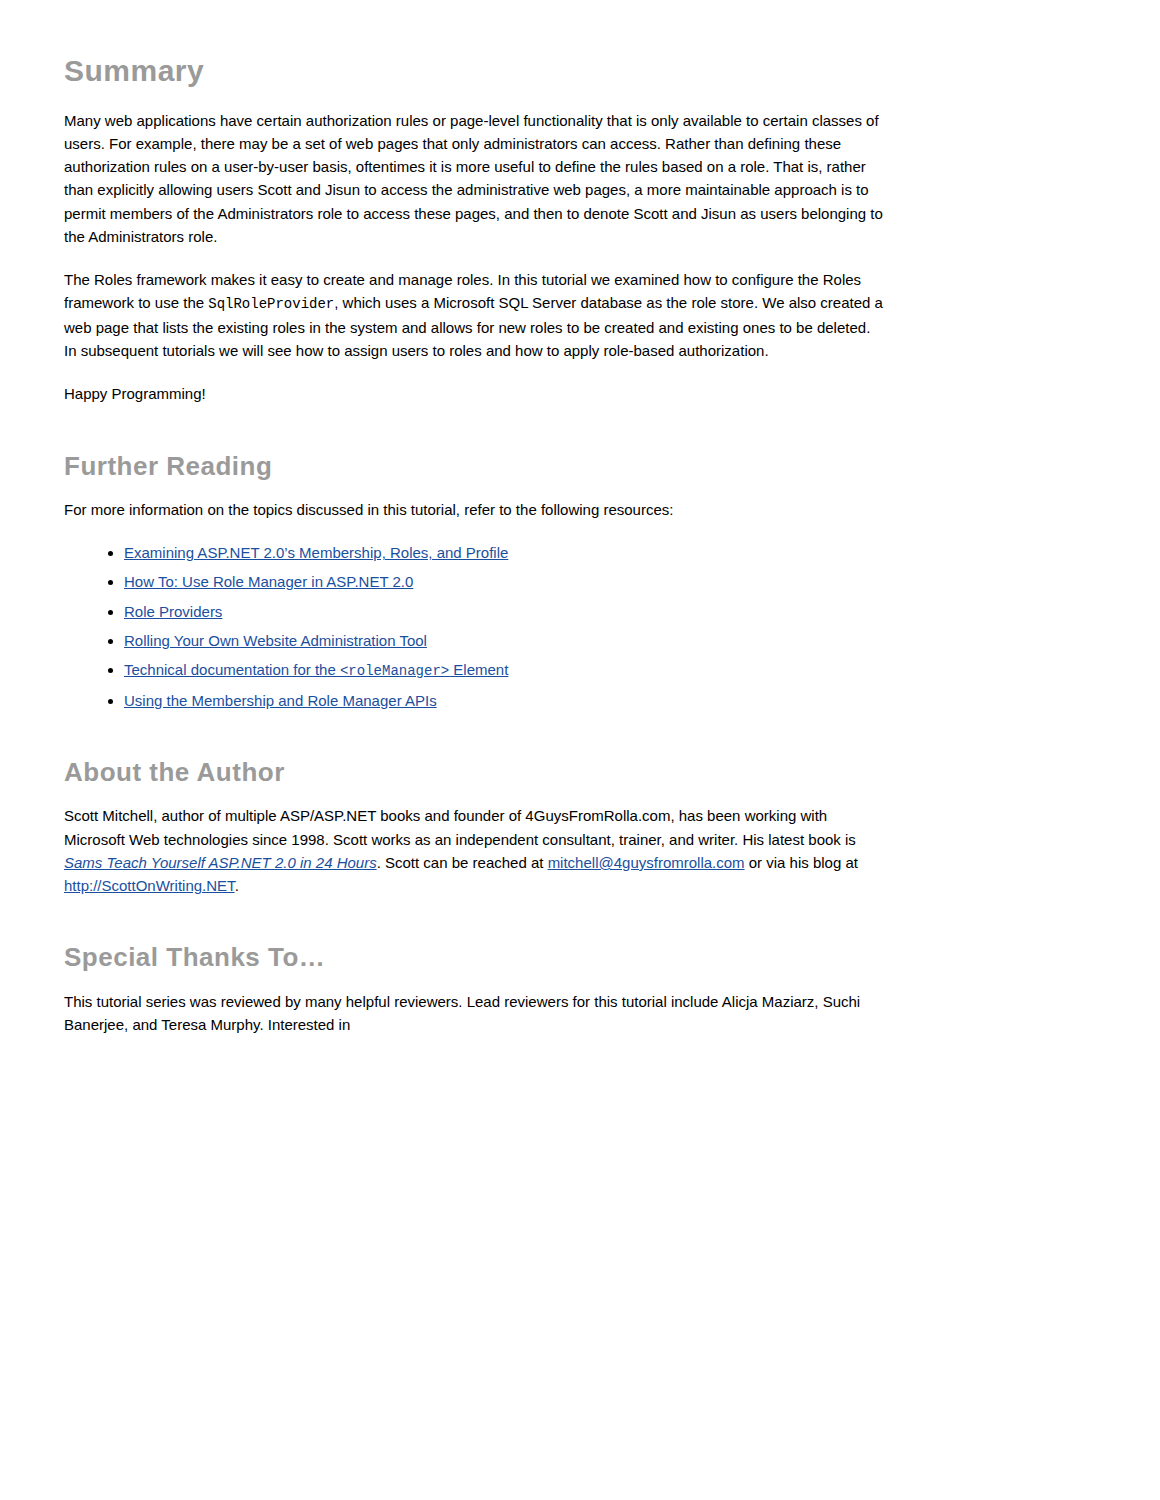Summary
Many web applications have certain authorization rules or page-level functionality that is only available to certain classes of users. For example, there may be a set of web pages that only administrators can access. Rather than defining these authorization rules on a user-by-user basis, oftentimes it is more useful to define the rules based on a role. That is, rather than explicitly allowing users Scott and Jisun to access the administrative web pages, a more maintainable approach is to permit members of the Administrators role to access these pages, and then to denote Scott and Jisun as users belonging to the Administrators role.
The Roles framework makes it easy to create and manage roles. In this tutorial we examined how to configure the Roles framework to use the SqlRoleProvider, which uses a Microsoft SQL Server database as the role store. We also created a web page that lists the existing roles in the system and allows for new roles to be created and existing ones to be deleted. In subsequent tutorials we will see how to assign users to roles and how to apply role-based authorization.
Happy Programming!
Further Reading
For more information on the topics discussed in this tutorial, refer to the following resources:
Examining ASP.NET 2.0’s Membership, Roles, and Profile
How To: Use Role Manager in ASP.NET 2.0
Role Providers
Rolling Your Own Website Administration Tool
Technical documentation for the <roleManager> Element
Using the Membership and Role Manager APIs
About the Author
Scott Mitchell, author of multiple ASP/ASP.NET books and founder of 4GuysFromRolla.com, has been working with Microsoft Web technologies since 1998. Scott works as an independent consultant, trainer, and writer. His latest book is Sams Teach Yourself ASP.NET 2.0 in 24 Hours. Scott can be reached at mitchell@4guysfromrolla.com or via his blog at http://ScottOnWriting.NET.
Special Thanks To…
This tutorial series was reviewed by many helpful reviewers. Lead reviewers for this tutorial include Alicja Maziarz, Suchi Banerjee, and Teresa Murphy. Interested in